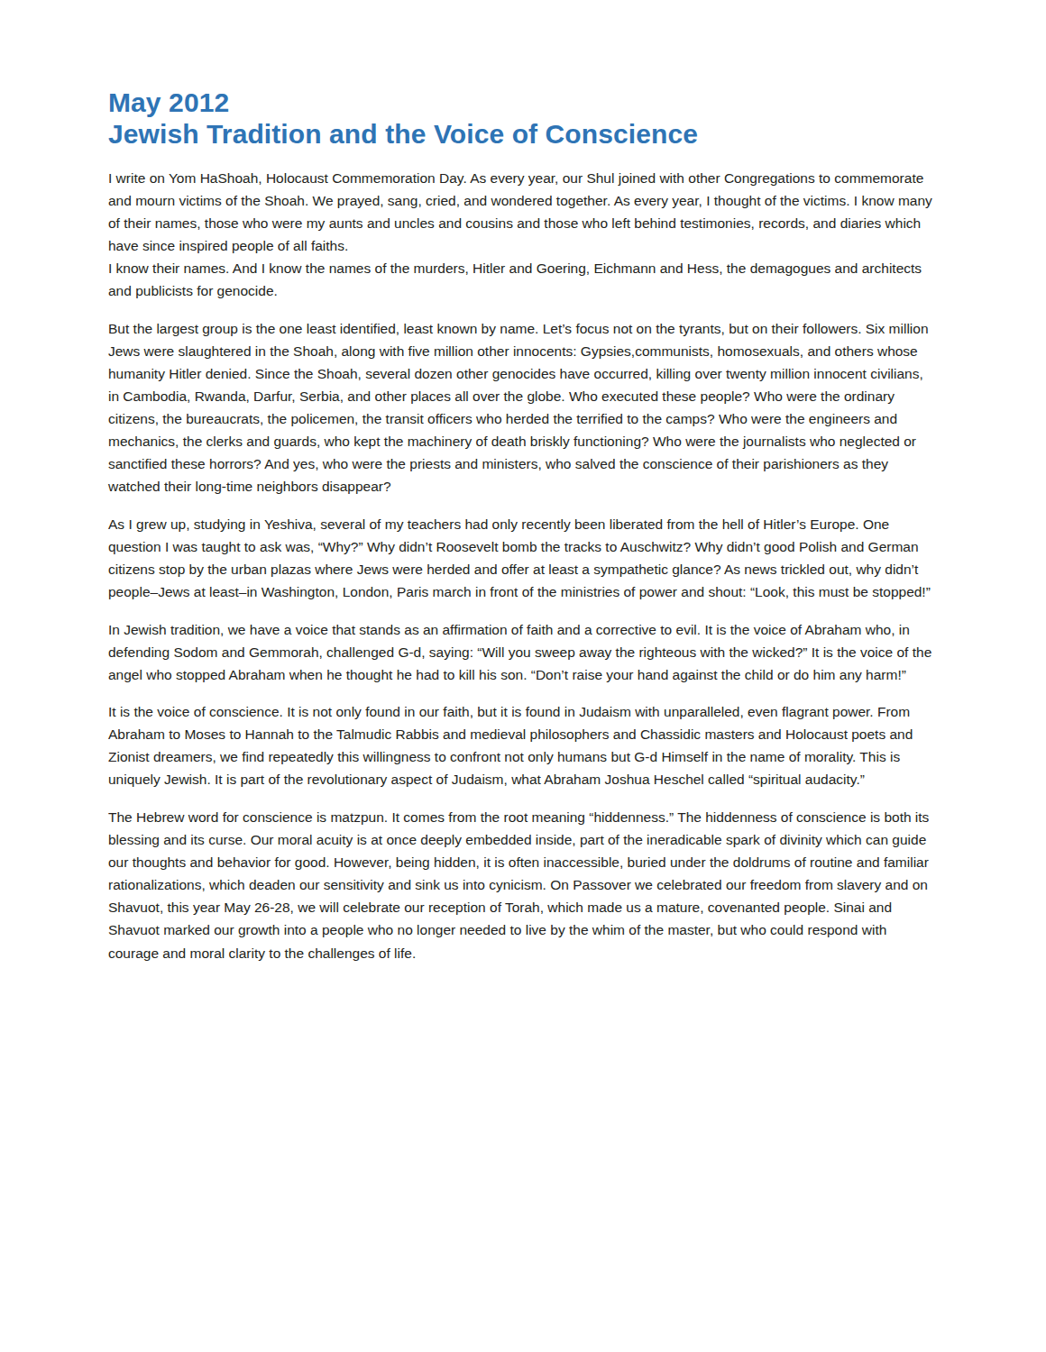May 2012 Jewish Tradition and the Voice of Conscience
I write on Yom HaShoah, Holocaust Commemoration Day. As every year, our Shul joined with other Congregations to commemorate and mourn victims of the Shoah. We prayed, sang, cried, and wondered together. As every year, I thought of the victims. I know many of their names, those who were my aunts and uncles and cousins and those who left behind testimonies, records, and diaries which have since inspired people of all faiths.
I know their names. And I know the names of the murders, Hitler and Goering, Eichmann and Hess, the demagogues and architects and publicists for genocide.
But the largest group is the one least identified, least known by name. Let’s focus not on the tyrants, but on their followers. Six million Jews were slaughtered in the Shoah, along with five million other innocents: Gypsies,communists, homosexuals, and others whose humanity Hitler denied. Since the Shoah, several dozen other genocides have occurred, killing over twenty million innocent civilians, in Cambodia, Rwanda, Darfur, Serbia, and other places all over the globe. Who executed these people? Who were the ordinary citizens, the bureaucrats, the policemen, the transit officers who herded the terrified to the camps? Who were the engineers and mechanics, the clerks and guards, who kept the machinery of death briskly functioning? Who were the journalists who neglected or sanctified these horrors? And yes, who were the priests and ministers, who salved the conscience of their parishioners as they watched their long-time neighbors disappear?
As I grew up, studying in Yeshiva, several of my teachers had only recently been liberated from the hell of Hitler’s Europe. One question I was taught to ask was, “Why?” Why didn’t Roosevelt bomb the tracks to Auschwitz? Why didn’t good Polish and German citizens stop by the urban plazas where Jews were herded and offer at least a sympathetic glance? As news trickled out, why didn’t people–Jews at least–in Washington, London, Paris march in front of the ministries of power and shout: “Look, this must be stopped!”
In Jewish tradition, we have a voice that stands as an affirmation of faith and a corrective to evil. It is the voice of Abraham who, in defending Sodom and Gemmorah, challenged G-d, saying: “Will you sweep away the righteous with the wicked?” It is the voice of the angel who stopped Abraham when he thought he had to kill his son. “Don’t raise your hand against the child or do him any harm!”
It is the voice of conscience. It is not only found in our faith, but it is found in Judaism with unparalleled, even flagrant power. From Abraham to Moses to Hannah to the Talmudic Rabbis and medieval philosophers and Chassidic masters and Holocaust poets and Zionist dreamers, we find repeatedly this willingness to confront not only humans but G-d Himself in the name of morality. This is uniquely Jewish. It is part of the revolutionary aspect of Judaism, what Abraham Joshua Heschel called “spiritual audacity.”
The Hebrew word for conscience is matzpun. It comes from the root meaning “hiddenness.” The hiddenness of conscience is both its blessing and its curse. Our moral acuity is at once deeply embedded inside, part of the ineradicable spark of divinity which can guide our thoughts and behavior for good. However, being hidden, it is often inaccessible, buried under the doldrums of routine and familiar rationalizations, which deaden our sensitivity and sink us into cynicism. On Passover we celebrated our freedom from slavery and on Shavuot, this year May 26-28, we will celebrate our reception of Torah, which made us a mature, covenanted people. Sinai and Shavuot marked our growth into a people who no longer needed to live by the whim of the master, but who could respond with courage and moral clarity to the challenges of life.